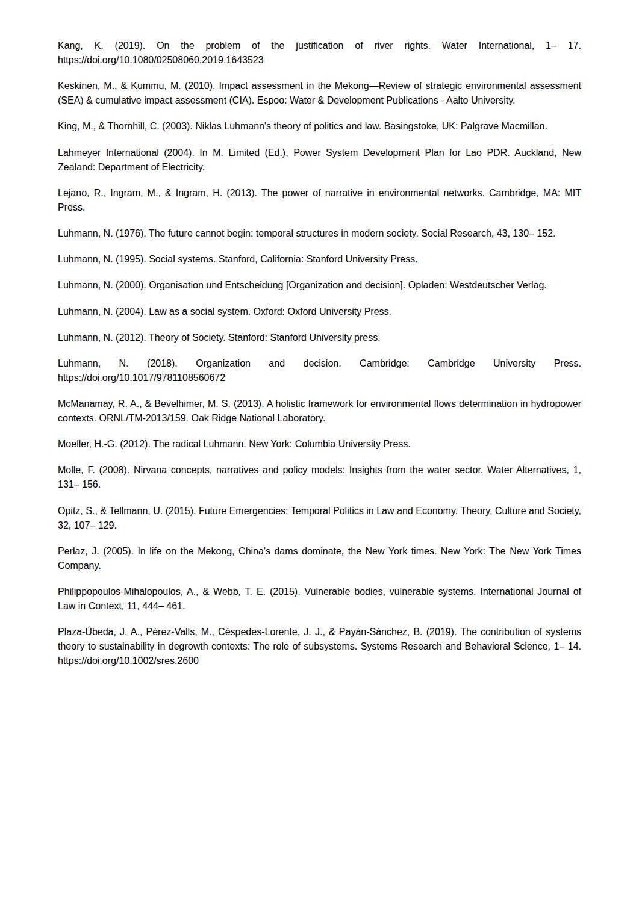Kang, K. (2019). On the problem of the justification of river rights. Water International, 1– 17. https://doi.org/10.1080/02508060.2019.1643523
Keskinen, M., & Kummu, M. (2010). Impact assessment in the Mekong—Review of strategic environmental assessment (SEA) & cumulative impact assessment (CIA). Espoo: Water & Development Publications - Aalto University.
King, M., & Thornhill, C. (2003). Niklas Luhmann's theory of politics and law. Basingstoke, UK: Palgrave Macmillan.
Lahmeyer International (2004). In M. Limited (Ed.), Power System Development Plan for Lao PDR. Auckland, New Zealand: Department of Electricity.
Lejano, R., Ingram, M., & Ingram, H. (2013). The power of narrative in environmental networks. Cambridge, MA: MIT Press.
Luhmann, N. (1976). The future cannot begin: temporal structures in modern society. Social Research, 43, 130– 152.
Luhmann, N. (1995). Social systems. Stanford, California: Stanford University Press.
Luhmann, N. (2000). Organisation und Entscheidung [Organization and decision]. Opladen: Westdeutscher Verlag.
Luhmann, N. (2004). Law as a social system. Oxford: Oxford University Press.
Luhmann, N. (2012). Theory of Society. Stanford: Stanford University press.
Luhmann, N. (2018). Organization and decision. Cambridge: Cambridge University Press. https://doi.org/10.1017/9781108560672
McManamay, R. A., & Bevelhimer, M. S. (2013). A holistic framework for environmental flows determination in hydropower contexts. ORNL/TM-2013/159. Oak Ridge National Laboratory.
Moeller, H.-G. (2012). The radical Luhmann. New York: Columbia University Press.
Molle, F. (2008). Nirvana concepts, narratives and policy models: Insights from the water sector. Water Alternatives, 1, 131– 156.
Opitz, S., & Tellmann, U. (2015). Future Emergencies: Temporal Politics in Law and Economy. Theory, Culture and Society, 32, 107– 129.
Perlaz, J. (2005). In life on the Mekong, China's dams dominate, the New York times. New York: The New York Times Company.
Philippopoulos-Mihalopoulos, A., & Webb, T. E. (2015). Vulnerable bodies, vulnerable systems. International Journal of Law in Context, 11, 444– 461.
Plaza-Úbeda, J. A., Pérez-Valls, M., Céspedes-Lorente, J. J., & Payán-Sánchez, B. (2019). The contribution of systems theory to sustainability in degrowth contexts: The role of subsystems. Systems Research and Behavioral Science, 1– 14. https://doi.org/10.1002/sres.2600